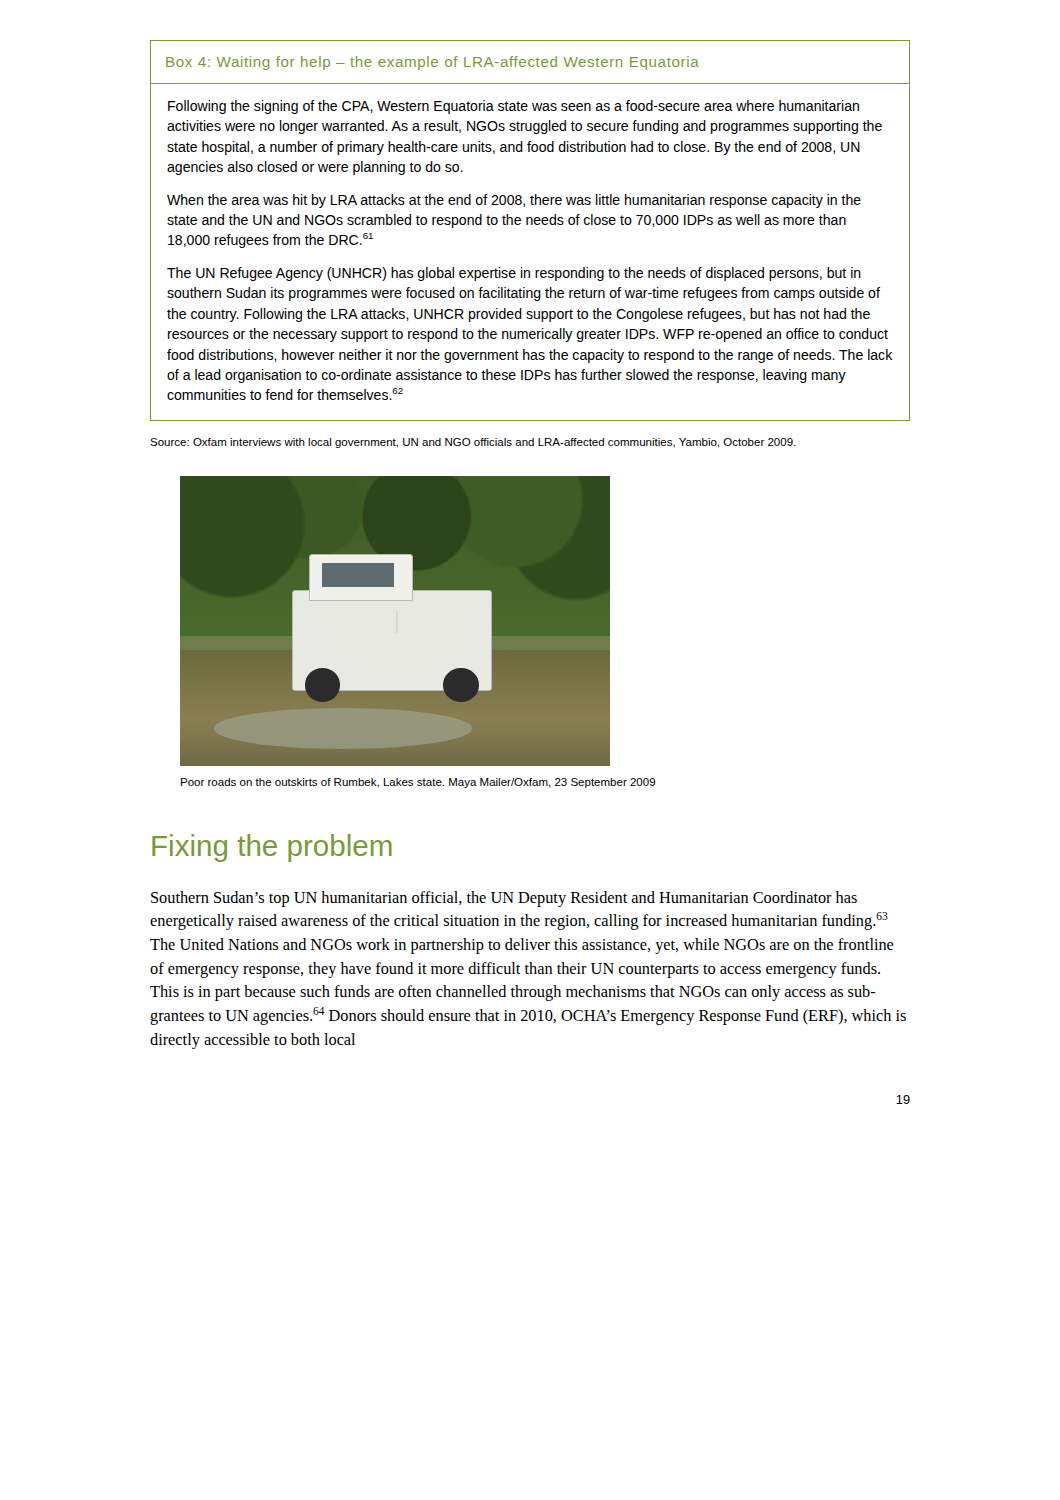Box 4: Waiting for help – the example of LRA-affected Western Equatoria
Following the signing of the CPA, Western Equatoria state was seen as a food-secure area where humanitarian activities were no longer warranted. As a result, NGOs struggled to secure funding and programmes supporting the state hospital, a number of primary health-care units, and food distribution had to close. By the end of 2008, UN agencies also closed or were planning to do so.
When the area was hit by LRA attacks at the end of 2008, there was little humanitarian response capacity in the state and the UN and NGOs scrambled to respond to the needs of close to 70,000 IDPs as well as more than 18,000 refugees from the DRC.61
The UN Refugee Agency (UNHCR) has global expertise in responding to the needs of displaced persons, but in southern Sudan its programmes were focused on facilitating the return of war-time refugees from camps outside of the country. Following the LRA attacks, UNHCR provided support to the Congolese refugees, but has not had the resources or the necessary support to respond to the numerically greater IDPs. WFP re-opened an office to conduct food distributions, however neither it nor the government has the capacity to respond to the range of needs. The lack of a lead organisation to co-ordinate assistance to these IDPs has further slowed the response, leaving many communities to fend for themselves.62
Source: Oxfam interviews with local government, UN and NGO officials and LRA-affected communities, Yambio, October 2009.
Poor roads on the outskirts of Rumbek, Lakes state. Maya Mailer/Oxfam, 23 September 2009
Fixing the problem
Southern Sudan’s top UN humanitarian official, the UN Deputy Resident and Humanitarian Coordinator has energetically raised awareness of the critical situation in the region, calling for increased humanitarian funding.63 The United Nations and NGOs work in partnership to deliver this assistance, yet, while NGOs are on the frontline of emergency response, they have found it more difficult than their UN counterparts to access emergency funds. This is in part because such funds are often channelled through mechanisms that NGOs can only access as sub-grantees to UN agencies.64 Donors should ensure that in 2010, OCHA’s Emergency Response Fund (ERF), which is directly accessible to both local
19